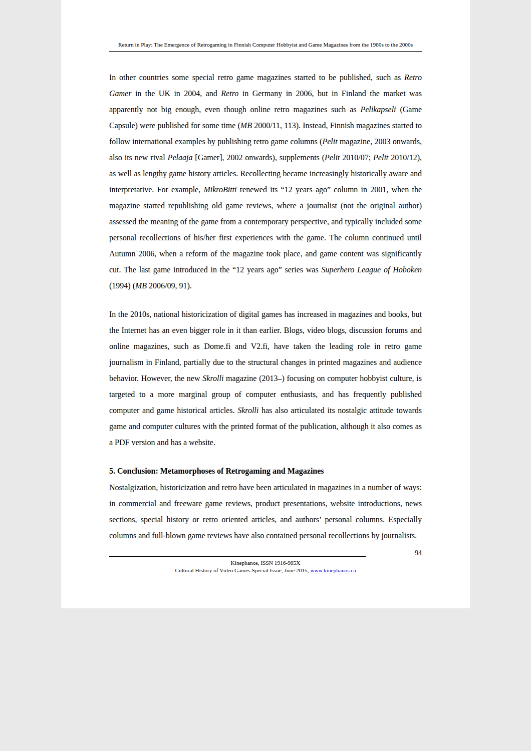Return in Play: The Emergence of Retrogaming in Finnish Computer Hobbyist and Game Magazines from the 1980s to the 2000s
In other countries some special retro game magazines started to be published, such as Retro Gamer in the UK in 2004, and Retro in Germany in 2006, but in Finland the market was apparently not big enough, even though online retro magazines such as Pelikapseli (Game Capsule) were published for some time (MB 2000/11, 113). Instead, Finnish magazines started to follow international examples by publishing retro game columns (Pelit magazine, 2003 onwards, also its new rival Pelaaja [Gamer], 2002 onwards), supplements (Pelit 2010/07; Pelit 2010/12), as well as lengthy game history articles. Recollecting became increasingly historically aware and interpretative. For example, MikroBitti renewed its “12 years ago” column in 2001, when the magazine started republishing old game reviews, where a journalist (not the original author) assessed the meaning of the game from a contemporary perspective, and typically included some personal recollections of his/her first experiences with the game. The column continued until Autumn 2006, when a reform of the magazine took place, and game content was significantly cut. The last game introduced in the “12 years ago” series was Superhero League of Hoboken (1994) (MB 2006/09, 91).
In the 2010s, national historicization of digital games has increased in magazines and books, but the Internet has an even bigger role in it than earlier. Blogs, video blogs, discussion forums and online magazines, such as Dome.fi and V2.fi, have taken the leading role in retro game journalism in Finland, partially due to the structural changes in printed magazines and audience behavior. However, the new Skrolli magazine (2013–) focusing on computer hobbyist culture, is targeted to a more marginal group of computer enthusiasts, and has frequently published computer and game historical articles. Skrolli has also articulated its nostalgic attitude towards game and computer cultures with the printed format of the publication, although it also comes as a PDF version and has a website.
5. Conclusion: Metamorphoses of Retrogaming and Magazines
Nostalgization, historicization and retro have been articulated in magazines in a number of ways: in commercial and freeware game reviews, product presentations, website introductions, news sections, special history or retro oriented articles, and authors’ personal columns. Especially columns and full-blown game reviews have also contained personal recollections by journalists.
94
Kinephanos, ISSN 1916-985X
Cultural History of Video Games Special Issue, June 2015, www.kinephanos.ca